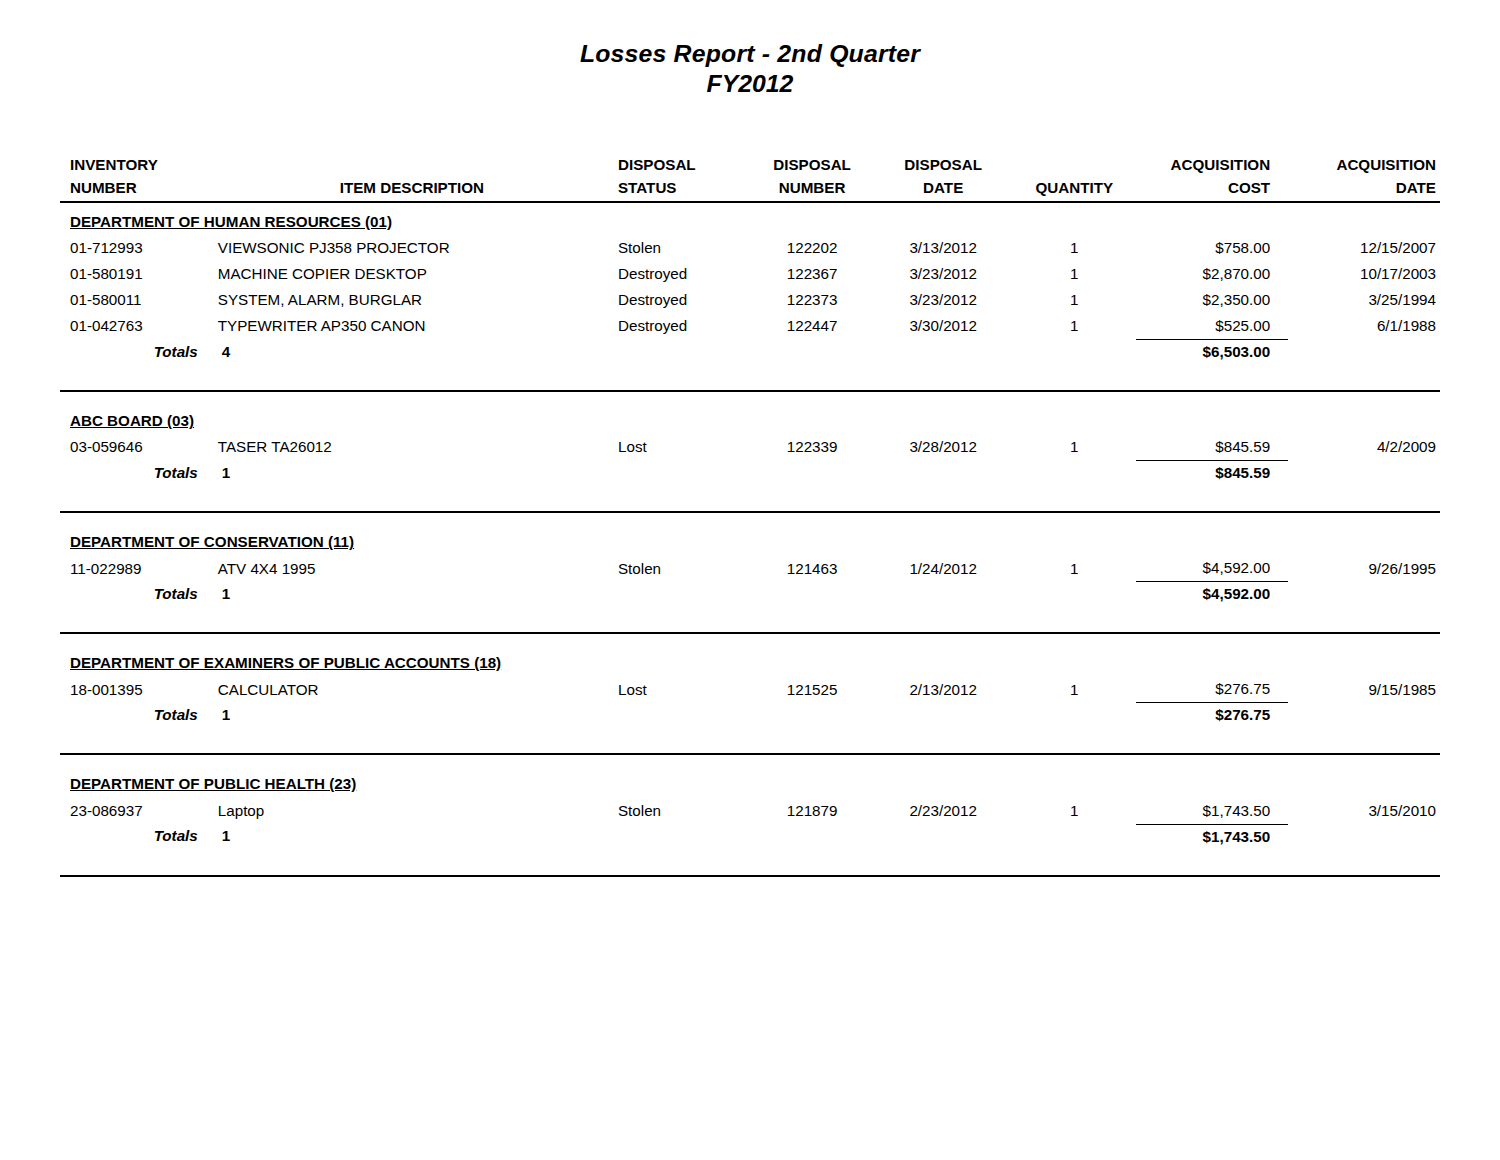Losses Report - 2nd Quarter
FY2012
| INVENTORY | | DISPOSAL | DISPOSAL | DISPOSAL | | ACQUISITION | ACQUISITION |
| --- | --- | --- | --- | --- | --- | --- | --- |
| NUMBER | ITEM DESCRIPTION | STATUS | NUMBER | DATE | QUANTITY | COST | DATE |
| DEPARTMENT OF HUMAN RESOURCES (01) |
| 01-712993 | VIEWSONIC PJ358 PROJECTOR | Stolen | 122202 | 3/13/2012 | 1 | $758.00 | 12/15/2007 |
| 01-580191 | MACHINE COPIER DESKTOP | Destroyed | 122367 | 3/23/2012 | 1 | $2,870.00 | 10/17/2003 |
| 01-580011 | SYSTEM, ALARM, BURGLAR | Destroyed | 122373 | 3/23/2012 | 1 | $2,350.00 | 3/25/1994 |
| 01-042763 | TYPEWRITER AP350 CANON | Destroyed | 122447 | 3/30/2012 | 1 | $525.00 | 6/1/1988 |
| Totals | 4 | | | | | $6,503.00 | |
| ABC BOARD (03) |
| 03-059646 | TASER TA26012 | Lost | 122339 | 3/28/2012 | 1 | $845.59 | 4/2/2009 |
| Totals | 1 | | | | | $845.59 | |
| DEPARTMENT OF CONSERVATION (11) |
| 11-022989 | ATV 4X4 1995 | Stolen | 121463 | 1/24/2012 | 1 | $4,592.00 | 9/26/1995 |
| Totals | 1 | | | | | $4,592.00 | |
| DEPARTMENT OF EXAMINERS OF PUBLIC ACCOUNTS (18) |
| 18-001395 | CALCULATOR | Lost | 121525 | 2/13/2012 | 1 | $276.75 | 9/15/1985 |
| Totals | 1 | | | | | $276.75 | |
| DEPARTMENT OF PUBLIC HEALTH (23) |
| 23-086937 | Laptop | Stolen | 121879 | 2/23/2012 | 1 | $1,743.50 | 3/15/2010 |
| Totals | 1 | | | | | $1,743.50 | |